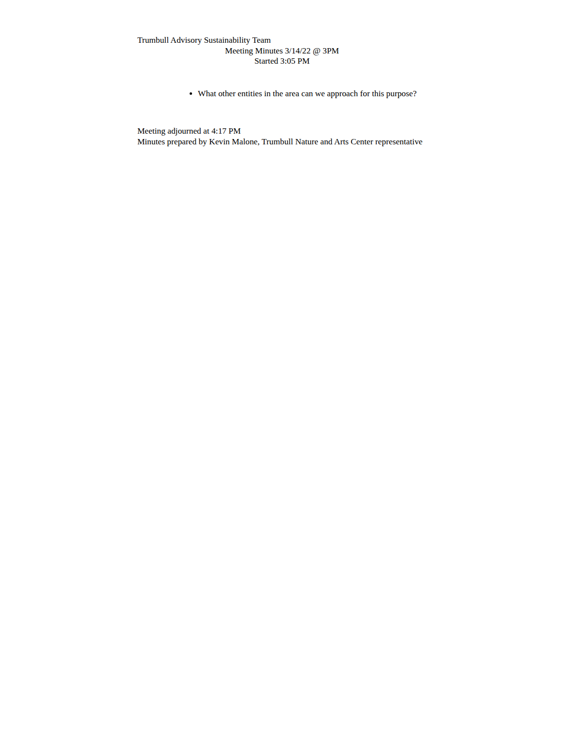Trumbull Advisory Sustainability Team
Meeting Minutes 3/14/22 @ 3PM
Started 3:05 PM
What other entities in the area can we approach for this purpose?
Meeting adjourned at 4:17 PM
Minutes prepared by Kevin Malone, Trumbull Nature and Arts Center representative